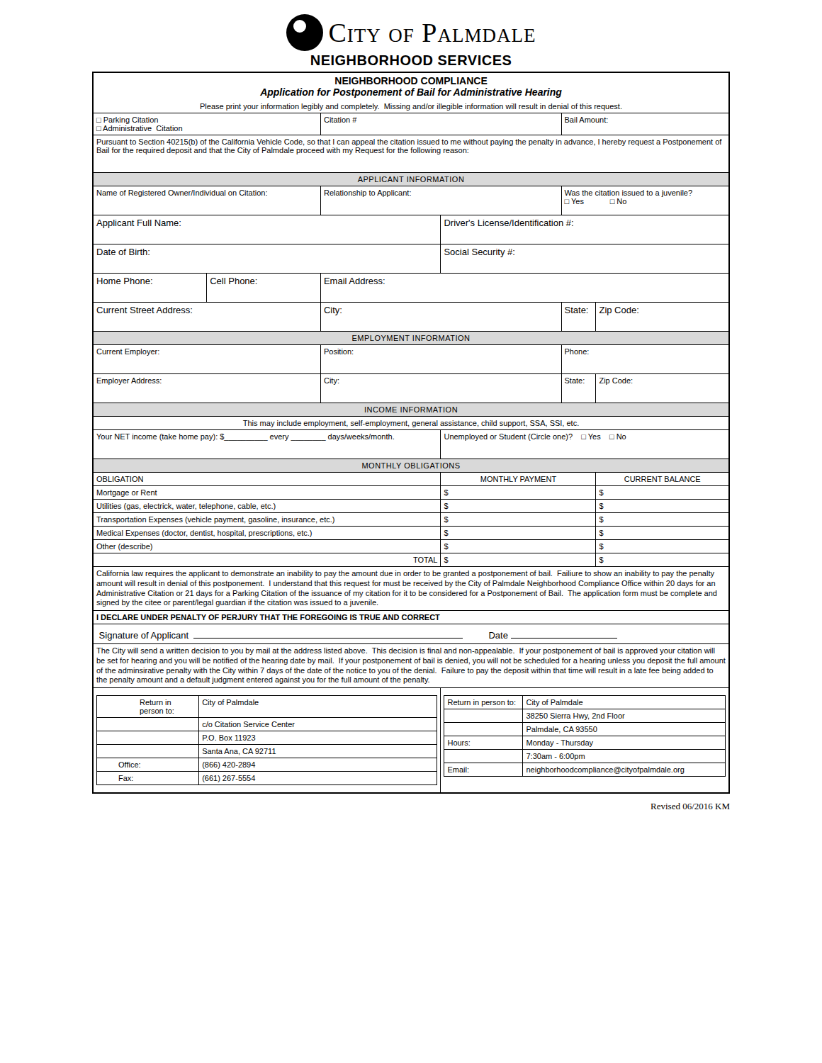City of Palmdale
NEIGHBORHOOD SERVICES
| NEIGHBORHOOD COMPLIANCE Application for Postponement of Bail for Administrative Hearing |
| Please print your information legibly and completely. Missing and/or illegible information will result in denial of this request. |
| □ Parking Citation □ Administrative Citation | Citation # | Bail Amount: |
| Pursuant to Section 40215(b) of the California Vehicle Code, so that I can appeal the citation issued to me without paying the penalty in advance, I hereby request a Postponement of Bail for the required deposit and that the City of Palmdale proceed with my Request for the following reason: |
| APPLICANT INFORMATION |
| Name of Registered Owner/Individual on Citation: | Relationship to Applicant: | Was the citation issued to a juvenile? □ Yes □ No |
| Applicant Full Name: | Driver's License/Identification #: |
| Date of Birth: | Social Security #: |
| Home Phone: | Cell Phone: | Email Address: |
| Current Street Address: | City: | State: | Zip Code: |
| EMPLOYMENT INFORMATION |
| Current Employer: | Position: | Phone: |
| Employer Address: | City: | State: | Zip Code: |
| INCOME INFORMATION |
| This may include employment, self-employment, general assistance, child support, SSA, SSI, etc. |
| Your NET income (take home pay): $__________ every ________ days/weeks/month. | Unemployed or Student (Circle one)? □ Yes □ No |
| MONTHLY OBLIGATIONS |
| OBLIGATION | MONTHLY PAYMENT | CURRENT BALANCE |
| Mortgage or Rent | $ | $ |
| Utilities (gas, electrick, water, telephone, cable, etc.) | $ | $ |
| Transportation Expenses (vehicle payment, gasoline, insurance, etc.) | $ | $ |
| Medical Expenses (doctor, dentist, hospital, prescriptions, etc.) | $ | $ |
| Other (describe) | $ | $ |
| TOTAL | $ | $ |
| California law requires the applicant to demonstrate an inability to pay the amount due in order to be granted a postponement of bail. Failiure to show an inability to pay the penalty amount will result in denial of this postponement. I understand that this request for must be received by the City of Palmdale Neighborhood Compliance Office within 20 days for an Administrative Citation or 21 days for a Parking Citation of the issuance of my citation for it to be considered for a Postponement of Bail. The application form must be complete and signed by the citee or parent/legal guardian if the citation was issued to a juvenile. |
| I DECLARE UNDER PENALTY OF PERJURY THAT THE FOREGOING IS TRUE AND CORRECT |
| Signature of Applicant Date |
| The City will send a written decision to you by mail at the address listed above. This decision is final and non-appealable. If your postponement of bail is approved your citation will be set for hearing and you will be notified of the hearing date by mail. If your postponement of bail is denied, you will not be scheduled for a hearing unless you deposit the full amount of the adminsirative penalty with the City within 7 days of the date of the notice to you of the denial. Failure to pay the deposit within that time will result in a late fee being added to the penalty amount and a default judgment entered against you for the full amount of the penalty. |
| / Return in person to: / City of Palmdale / / / c/o Citation Service Center / / / P.O. Box 11923 / / / Santa Ana, CA 92711 / / Office: / (866) 420-2894 / / Fax: / (661) 267-5554 / | / Return in person to: / City of Palmdale / / / 38250 Sierra Hwy, 2nd Floor / / / Palmdale, CA 93550 / / Hours: / Monday - Thursday / / / 7:30am - 6:00pm / / Email: / neighborhoodcompliance@cityofpalmdale.org / |
Revised 06/2016 KM